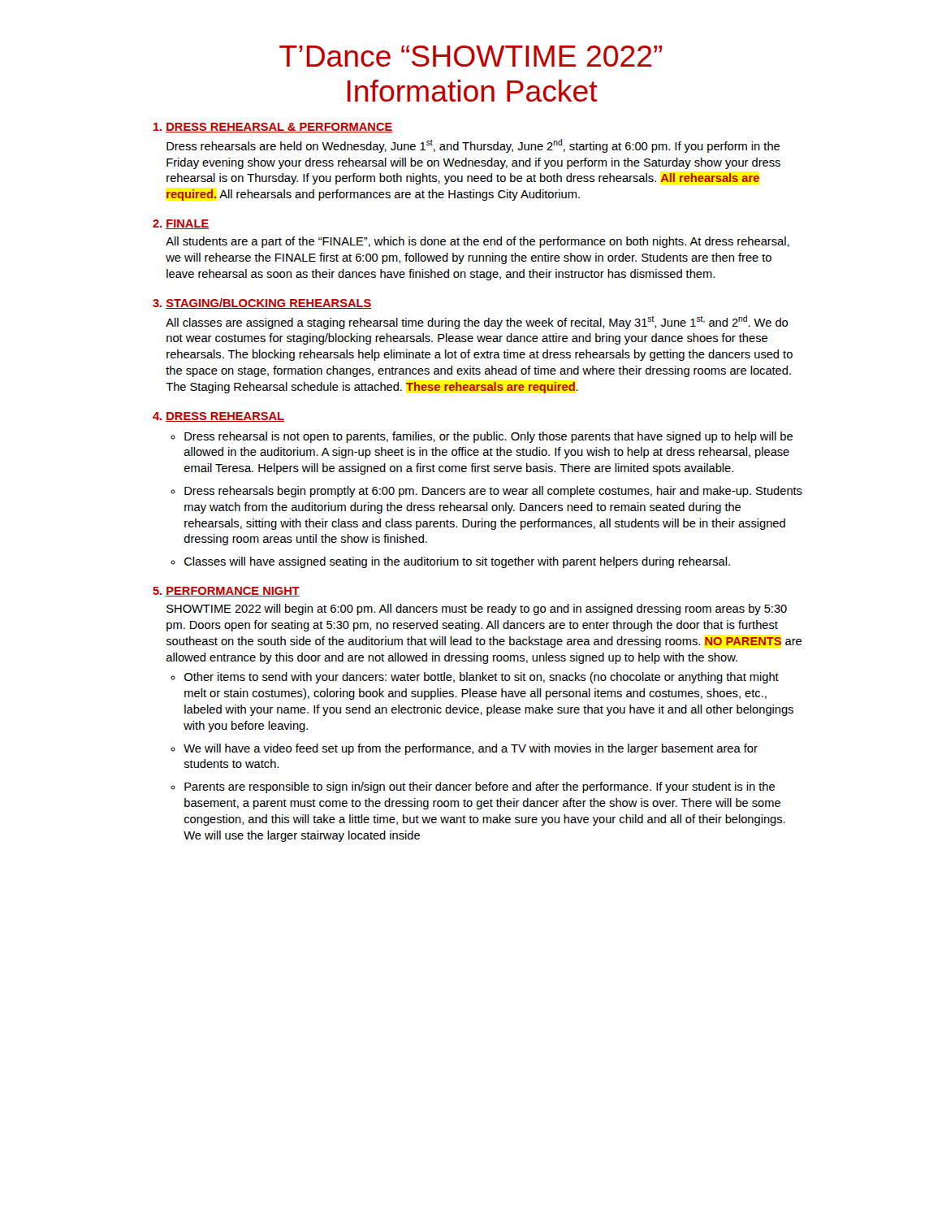T’Dance “SHOWTIME 2022”
Information Packet
Dress Rehearsal & Performance Dress rehearsals are held on Wednesday, June 1st, and Thursday, June 2nd, starting at 6:00 pm. If you perform in the Friday evening show your dress rehearsal will be on Wednesday, and if you perform in the Saturday show your dress rehearsal is on Thursday. If you perform both nights, you need to be at both dress rehearsals. All rehearsals are required. All rehearsals and performances are at the Hastings City Auditorium.
Finale All students are a part of the “FINALE”, which is done at the end of the performance on both nights. At dress rehearsal, we will rehearse the FINALE first at 6:00 pm, followed by running the entire show in order. Students are then free to leave rehearsal as soon as their dances have finished on stage, and their instructor has dismissed them.
Staging/Blocking Rehearsals All classes are assigned a staging rehearsal time during the day the week of recital, May 31st, June 1st, and 2nd. We do not wear costumes for staging/blocking rehearsals. Please wear dance attire and bring your dance shoes for these rehearsals. The blocking rehearsals help eliminate a lot of extra time at dress rehearsals by getting the dancers used to the space on stage, formation changes, entrances and exits ahead of time and where their dressing rooms are located. The Staging Rehearsal schedule is attached. These rehearsals are required.
Dress Rehearsal
Dress rehearsal is not open to parents, families, or the public. Only those parents that have signed up to help will be allowed in the auditorium. A sign-up sheet is in the office at the studio. If you wish to help at dress rehearsal, please email Teresa. Helpers will be assigned on a first come first serve basis. There are limited spots available.
Dress rehearsals begin promptly at 6:00 pm. Dancers are to wear all complete costumes, hair and make-up. Students may watch from the auditorium during the dress rehearsal only. Dancers need to remain seated during the rehearsals, sitting with their class and class parents. During the performances, all students will be in their assigned dressing room areas until the show is finished.
Classes will have assigned seating in the auditorium to sit together with parent helpers during rehearsal.
Performance Night SHOWTIME 2022 will begin at 6:00 pm. All dancers must be ready to go and in assigned dressing room areas by 5:30 pm. Doors open for seating at 5:30 pm, no reserved seating. All dancers are to enter through the door that is furthest southeast on the south side of the auditorium that will lead to the backstage area and dressing rooms. NO PARENTS are allowed entrance by this door and are not allowed in dressing rooms, unless signed up to help with the show.
Other items to send with your dancers: water bottle, blanket to sit on, snacks (no chocolate or anything that might melt or stain costumes), coloring book and supplies. Please have all personal items and costumes, shoes, etc., labeled with your name. If you send an electronic device, please make sure that you have it and all other belongings with you before leaving.
We will have a video feed set up from the performance, and a TV with movies in the larger basement area for students to watch.
Parents are responsible to sign in/sign out their dancer before and after the performance. If your student is in the basement, a parent must come to the dressing room to get their dancer after the show is over. There will be some congestion, and this will take a little time, but we want to make sure you have your child and all of their belongings. We will use the larger stairway located inside